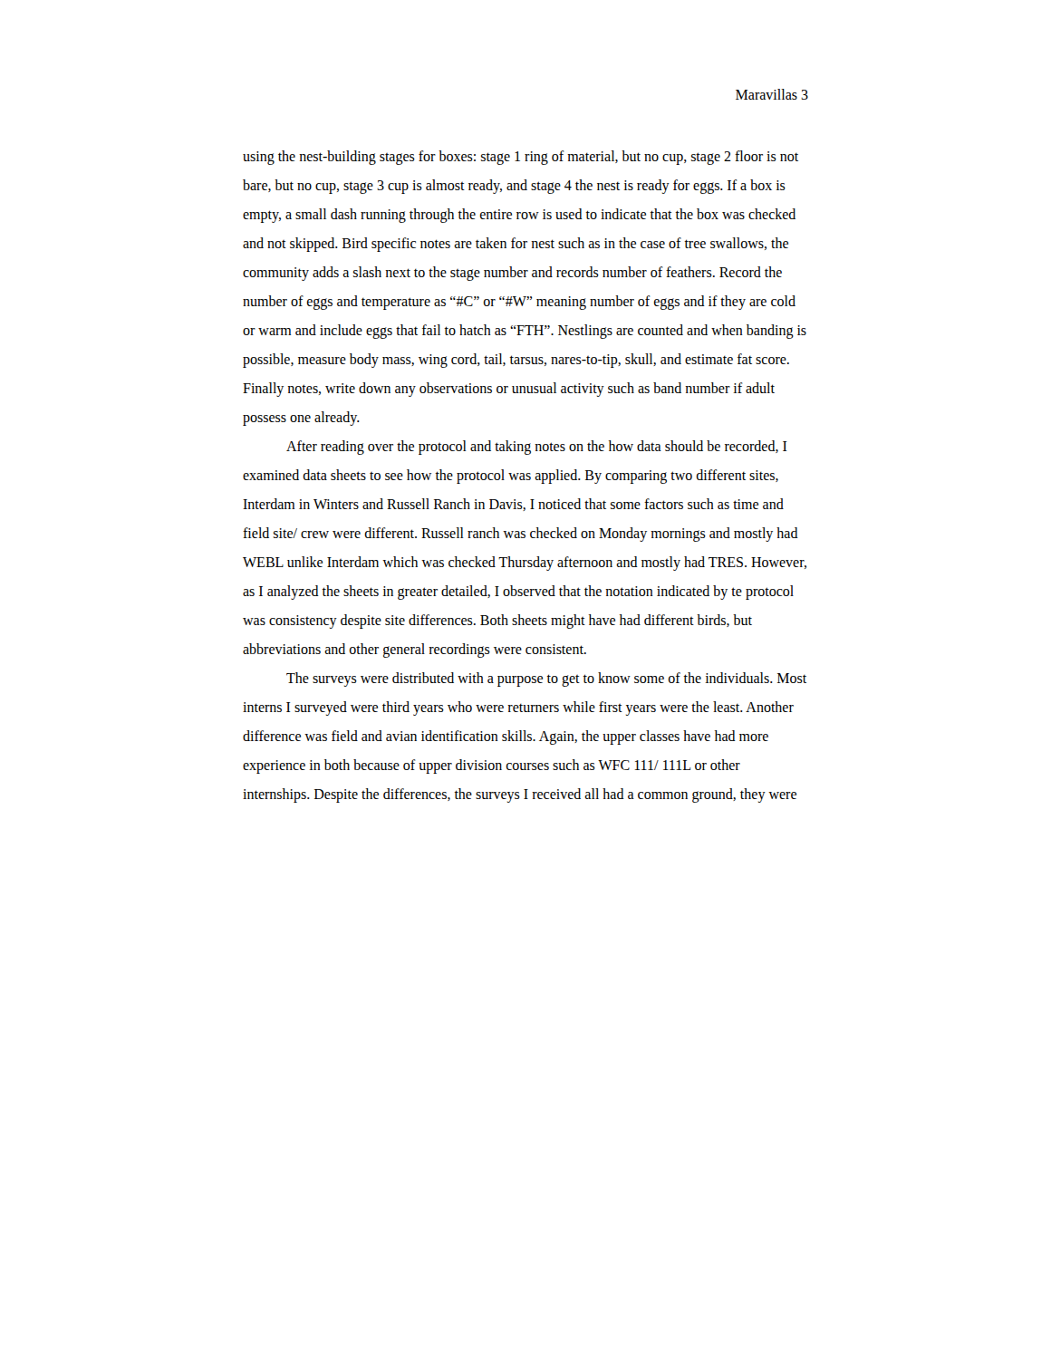Maravillas 3
using the nest-building stages for boxes: stage 1 ring of material, but no cup, stage 2 floor is not bare, but no cup, stage 3 cup is almost ready, and stage 4 the nest is ready for eggs. If a box is empty, a small dash running through the entire row is used to indicate that the box was checked and not skipped. Bird specific notes are taken for nest such as in the case of tree swallows, the community adds a slash next to the stage number and records number of feathers. Record the number of eggs and temperature as “#C” or “#W” meaning number of eggs and if they are cold or warm and include eggs that fail to hatch as “FTH”. Nestlings are counted and when banding is possible, measure body mass, wing cord, tail, tarsus, nares-to-tip, skull, and estimate fat score. Finally notes, write down any observations or unusual activity such as band number if adult possess one already.
After reading over the protocol and taking notes on the how data should be recorded, I examined data sheets to see how the protocol was applied. By comparing two different sites, Interdam in Winters and Russell Ranch in Davis, I noticed that some factors such as time and field site/ crew were different. Russell ranch was checked on Monday mornings and mostly had WEBL unlike Interdam which was checked Thursday afternoon and mostly had TRES. However, as I analyzed the sheets in greater detailed, I observed that the notation indicated by te protocol was consistency despite site differences. Both sheets might have had different birds, but abbreviations and other general recordings were consistent.
The surveys were distributed with a purpose to get to know some of the individuals. Most interns I surveyed were third years who were returners while first years were the least. Another difference was field and avian identification skills. Again, the upper classes have had more experience in both because of upper division courses such as WFC 111/ 111L or other internships. Despite the differences, the surveys I received all had a common ground, they were